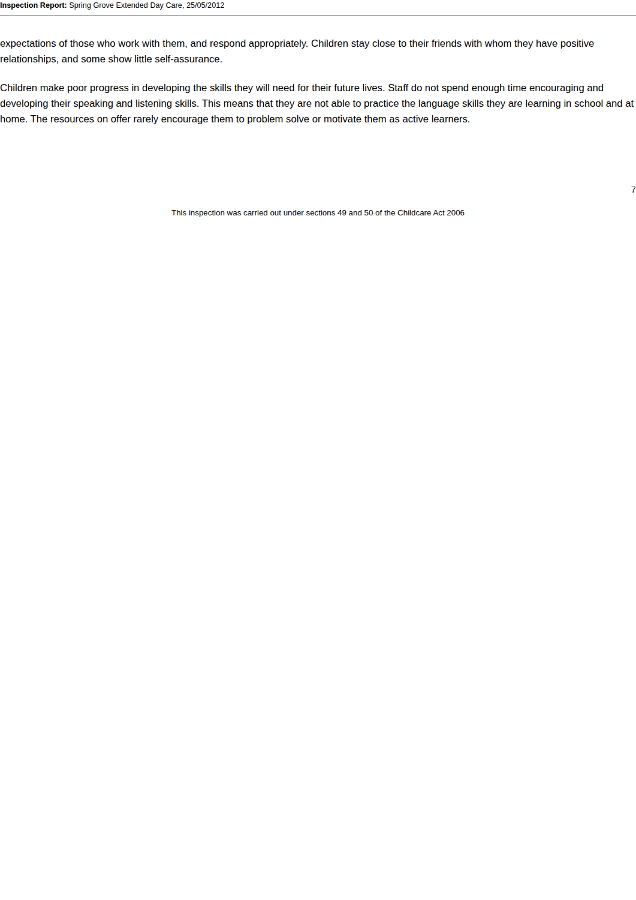Inspection Report: Spring Grove Extended Day Care, 25/05/2012
expectations of those who work with them, and respond appropriately. Children stay close to their friends with whom they have positive relationships, and some show little self-assurance.
Children make poor progress in developing the skills they will need for their future lives. Staff do not spend enough time encouraging and developing their speaking and listening skills. This means that they are not able to practice the language skills they are learning in school and at home. The resources on offer rarely encourage them to problem solve or motivate them as active learners.
7
This inspection was carried out under sections 49 and 50 of the Childcare Act 2006